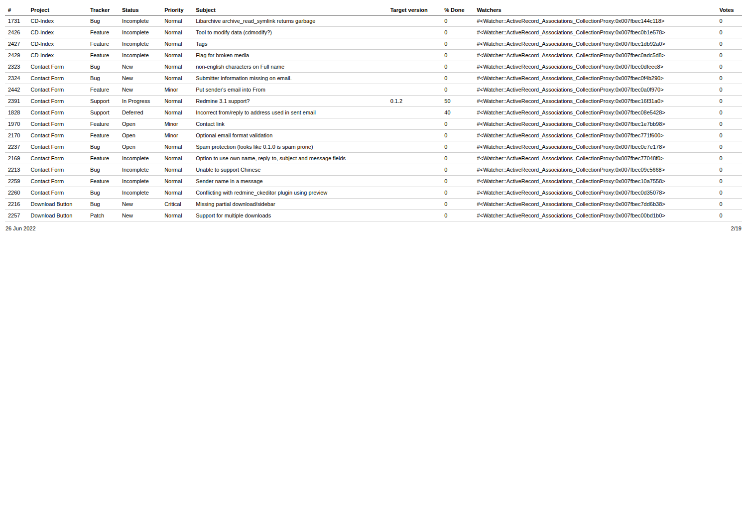| # | Project | Tracker | Status | Priority | Subject | Target version | % Done | Watchers | Votes |
| --- | --- | --- | --- | --- | --- | --- | --- | --- | --- |
| 1731 | CD-Index | Bug | Incomplete | Normal | Libarchive archive_read_symlink returns garbage | | 0 | #<Watcher::ActiveRecord_Associations_CollectionProxy:0x007fbec144c118> | 0 |
| 2426 | CD-Index | Feature | Incomplete | Normal | Tool to modify data (cdmodify?) | | 0 | #<Watcher::ActiveRecord_Associations_CollectionProxy:0x007fbec0b1e578> | 0 |
| 2427 | CD-Index | Feature | Incomplete | Normal | Tags | | 0 | #<Watcher::ActiveRecord_Associations_CollectionProxy:0x007fbec1db92a0> | 0 |
| 2429 | CD-Index | Feature | Incomplete | Normal | Flag for broken media | | 0 | #<Watcher::ActiveRecord_Associations_CollectionProxy:0x007fbec0adc5d8> | 0 |
| 2323 | Contact Form | Bug | New | Normal | non-english characters on Full name | | 0 | #<Watcher::ActiveRecord_Associations_CollectionProxy:0x007fbec0dfeec8> | 0 |
| 2324 | Contact Form | Bug | New | Normal | Submitter information missing on email. | | 0 | #<Watcher::ActiveRecord_Associations_CollectionProxy:0x007fbec0f4b290> | 0 |
| 2442 | Contact Form | Feature | New | Minor | Put sender's email into From | | 0 | #<Watcher::ActiveRecord_Associations_CollectionProxy:0x007fbec0a0f970> | 0 |
| 2391 | Contact Form | Support | In Progress | Normal | Redmine 3.1 support? | 0.1.2 | 50 | #<Watcher::ActiveRecord_Associations_CollectionProxy:0x007fbec16f31a0> | 0 |
| 1828 | Contact Form | Support | Deferred | Normal | Incorrect from/reply to address used in sent email | | 40 | #<Watcher::ActiveRecord_Associations_CollectionProxy:0x007fbec08e5428> | 0 |
| 1970 | Contact Form | Feature | Open | Minor | Contact link | | 0 | #<Watcher::ActiveRecord_Associations_CollectionProxy:0x007fbec1e7bb98> | 0 |
| 2170 | Contact Form | Feature | Open | Minor | Optional email format validation | | 0 | #<Watcher::ActiveRecord_Associations_CollectionProxy:0x007fbec771f600> | 0 |
| 2237 | Contact Form | Bug | Open | Normal | Spam protection (looks like 0.1.0 is spam prone) | | 0 | #<Watcher::ActiveRecord_Associations_CollectionProxy:0x007fbec0e7e178> | 0 |
| 2169 | Contact Form | Feature | Incomplete | Normal | Option to use own name, reply-to, subject and message fields | | 0 | #<Watcher::ActiveRecord_Associations_CollectionProxy:0x007fbec77048f0> | 0 |
| 2213 | Contact Form | Bug | Incomplete | Normal | Unable to support Chinese | | 0 | #<Watcher::ActiveRecord_Associations_CollectionProxy:0x007fbec09c5668> | 0 |
| 2259 | Contact Form | Feature | Incomplete | Normal | Sender name in a message | | 0 | #<Watcher::ActiveRecord_Associations_CollectionProxy:0x007fbec10a7558> | 0 |
| 2260 | Contact Form | Bug | Incomplete | Normal | Conflicting with redmine_ckeditor plugin using preview | | 0 | #<Watcher::ActiveRecord_Associations_CollectionProxy:0x007fbec0d35078> | 0 |
| 2216 | Download Button | Bug | New | Critical | Missing partial download/sidebar | | 0 | #<Watcher::ActiveRecord_Associations_CollectionProxy:0x007fbec7dd6b38> | 0 |
| 2257 | Download Button | Patch | New | Normal | Support for multiple downloads | | 0 | #<Watcher::ActiveRecord_Associations_CollectionProxy:0x007fbec00bd1b0> | 0 |
| 26 Jun 2022 | 2/19 |